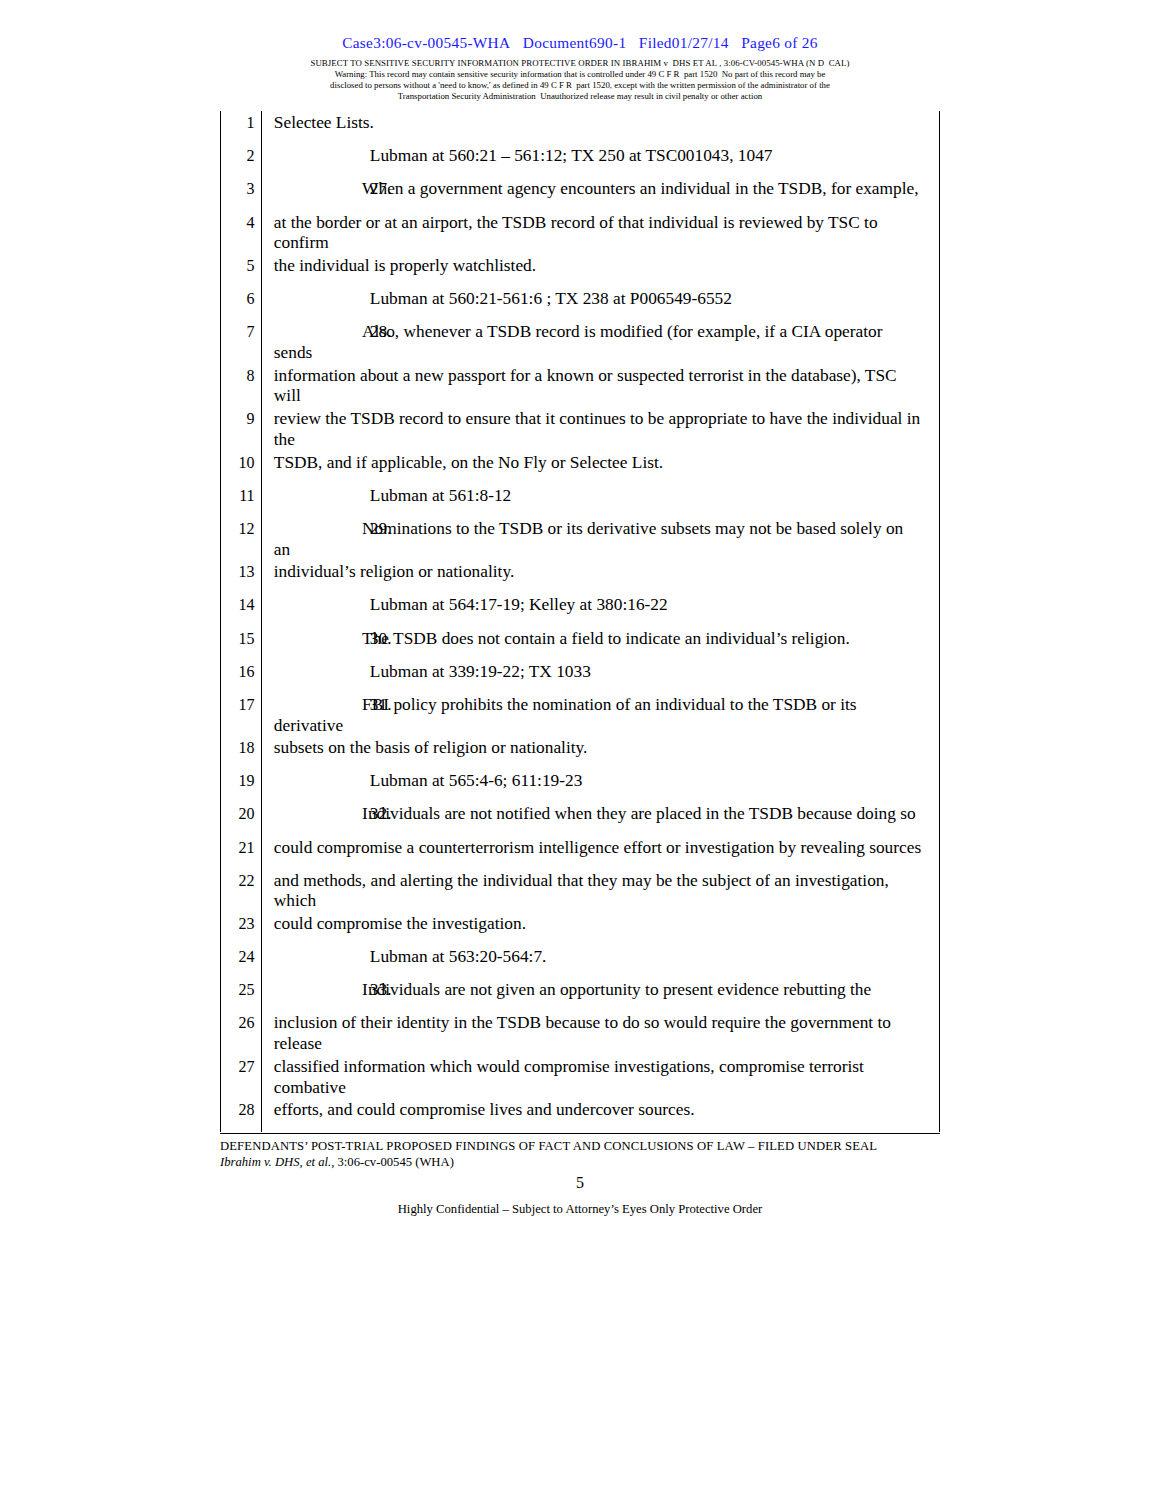Case3:06-cv-00545-WHA Document690-1 Filed01/27/14 Page6 of 26
SUBJECT TO SENSITIVE SECURITY INFORMATION PROTECTIVE ORDER IN IBRAHIM v DHS ET AL , 3:06-CV-00545-WHA (N D CAL)
Warning: This record may contain sensitive security information that is controlled under 49 C F R part 1520 No part of this record may be
disclosed to persons without a 'need to know,' as defined in 49 C F R part 1520, except with the written permission of the administrator of the
Transportation Security Administration Unauthorized release may result in civil penalty or other action
Selectee Lists.
Lubman at 560:21 – 561:12; TX 250 at TSC001043, 1047
27. When a government agency encounters an individual in the TSDB, for example,
at the border or at an airport, the TSDB record of that individual is reviewed by TSC to confirm
the individual is properly watchlisted.
Lubman at 560:21-561:6 ; TX 238 at P006549-6552
28. Also, whenever a TSDB record is modified (for example, if a CIA operator sends
information about a new passport for a known or suspected terrorist in the database), TSC will
review the TSDB record to ensure that it continues to be appropriate to have the individual in the
TSDB, and if applicable, on the No Fly or Selectee List.
Lubman at 561:8-12
29. Nominations to the TSDB or its derivative subsets may not be based solely on an
individual’s religion or nationality.
Lubman at 564:17-19; Kelley at 380:16-22
30. The TSDB does not contain a field to indicate an individual’s religion.
Lubman at 339:19-22; TX 1033
31. FBI policy prohibits the nomination of an individual to the TSDB or its derivative
subsets on the basis of religion or nationality.
Lubman at 565:4-6; 611:19-23
32. Individuals are not notified when they are placed in the TSDB because doing so
could compromise a counterterrorism intelligence effort or investigation by revealing sources
and methods, and alerting the individual that they may be the subject of an investigation, which
could compromise the investigation.
Lubman at 563:20-564:7.
33. Individuals are not given an opportunity to present evidence rebutting the
inclusion of their identity in the TSDB because to do so would require the government to release
classified information which would compromise investigations, compromise terrorist combative
efforts, and could compromise lives and undercover sources.
DEFENDANTS’ POST-TRIAL PROPOSED FINDINGS OF FACT AND CONCLUSIONS OF LAW – FILED UNDER SEAL
Ibrahim v. DHS, et al., 3:06-cv-00545 (WHA)
5
Highly Confidential – Subject to Attorney’s Eyes Only Protective Order